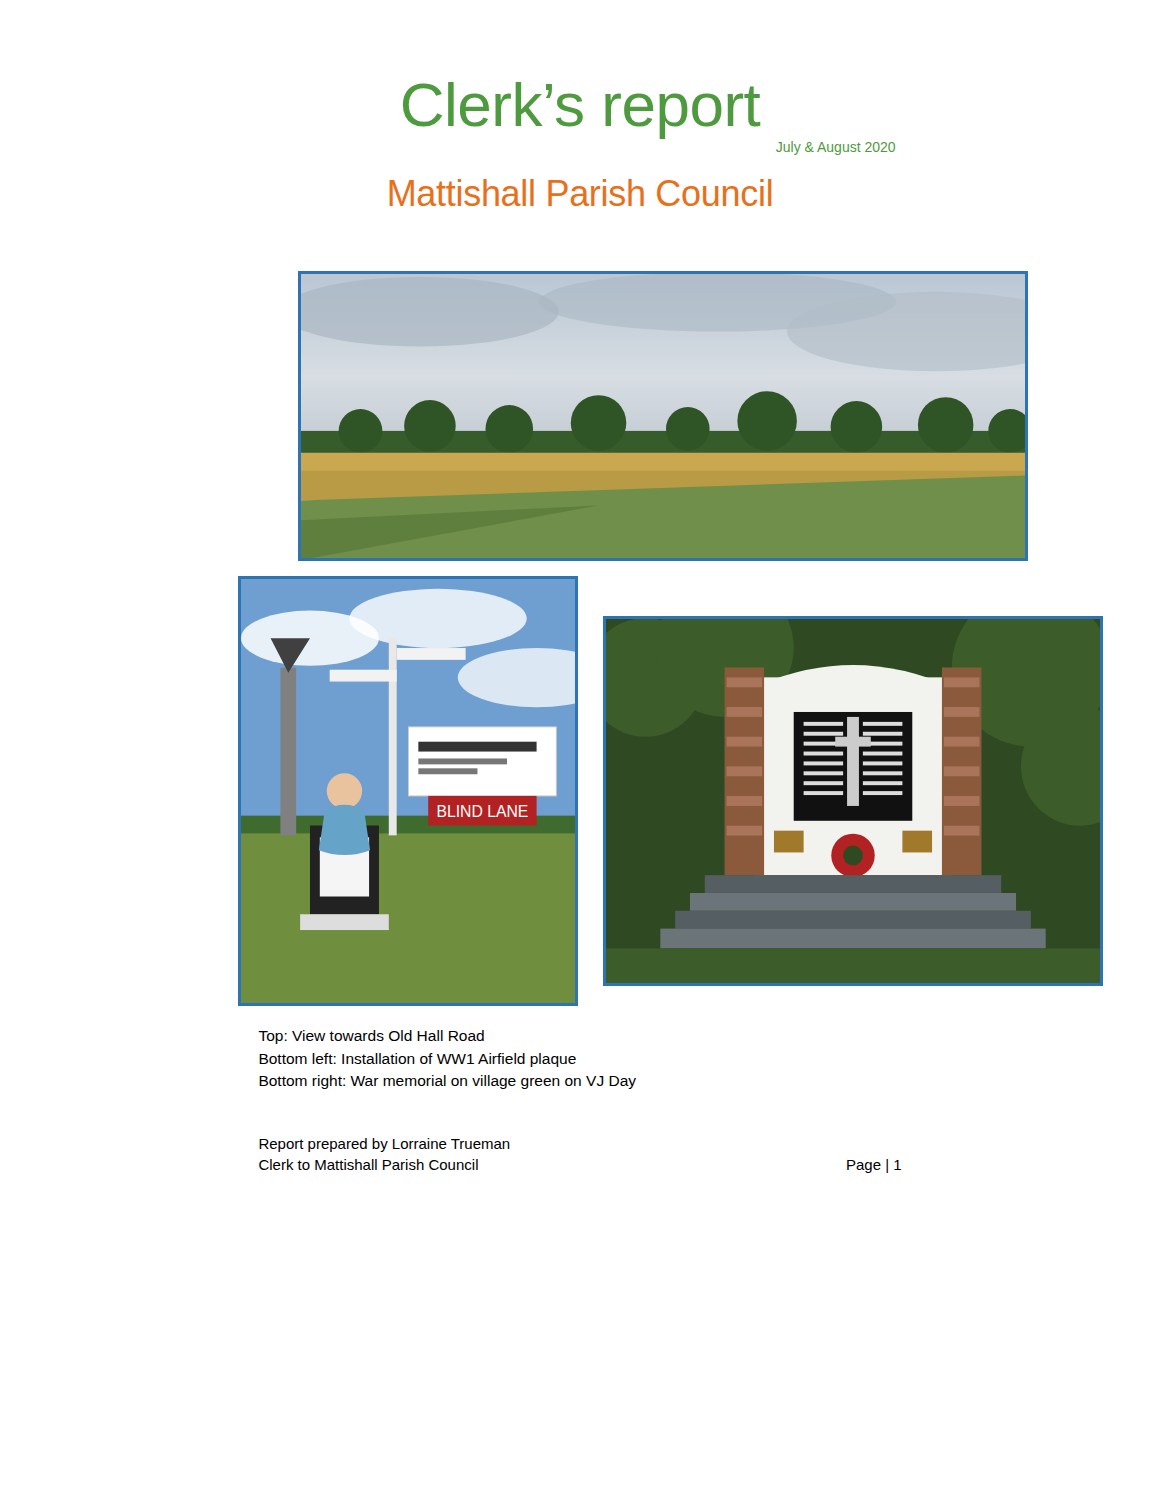Clerk’s report
July & August 2020
Mattishall Parish Council
Top: View towards Old Hall Road
Bottom left: Installation of WW1 Airfield plaque
Bottom right: War memorial on village green on VJ Day
Report prepared by Lorraine Trueman
Clerk to Mattishall Parish Council Page | 1